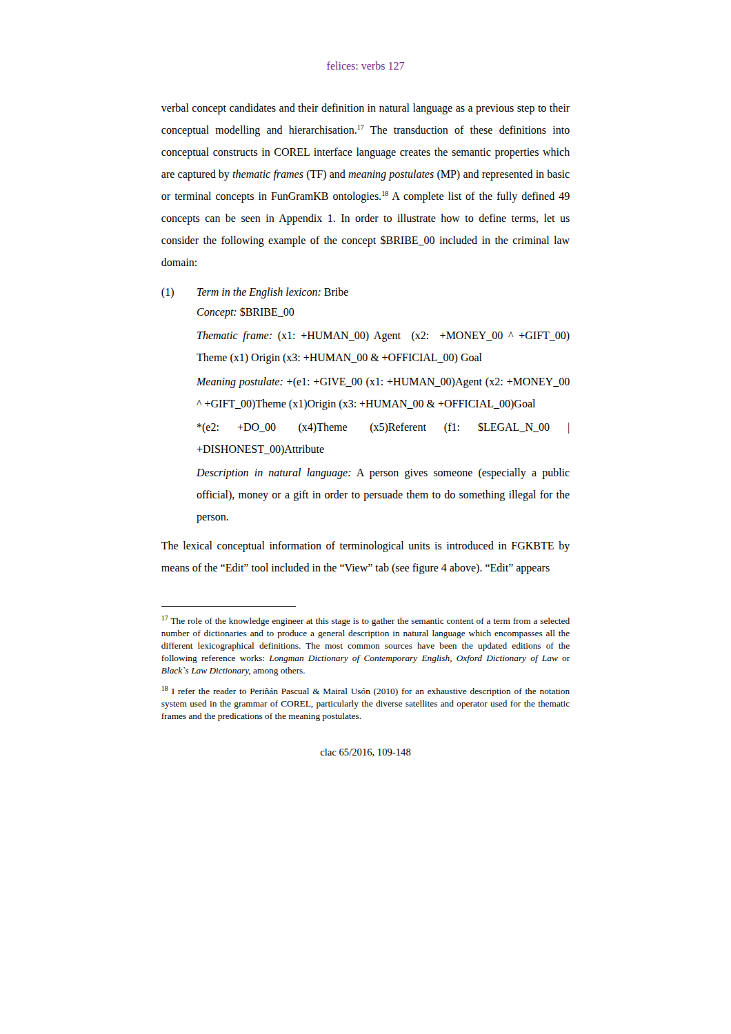felices: verbs 127
verbal concept candidates and their definition in natural language as a previous step to their conceptual modelling and hierarchisation.17 The transduction of these definitions into conceptual constructs in COREL interface language creates the semantic properties which are captured by thematic frames (TF) and meaning postulates (MP) and represented in basic or terminal concepts in FunGramKB ontologies.18 A complete list of the fully defined 49 concepts can be seen in Appendix 1. In order to illustrate how to define terms, let us consider the following example of the concept $BRIBE_00 included in the criminal law domain:
(1)
Term in the English lexicon: Bribe
Concept: $BRIBE_00
Thematic frame: (x1: +HUMAN_00) Agent (x2: +MONEY_00 ^ +GIFT_00) Theme (x1) Origin (x3: +HUMAN_00 & +OFFICIAL_00) Goal
Meaning postulate: +(e1: +GIVE_00 (x1: +HUMAN_00)Agent (x2: +MONEY_00 ^ +GIFT_00)Theme (x1)Origin (x3: +HUMAN_00 & +OFFICIAL_00)Goal
*(e2: +DO_00 (x4)Theme (x5)Referent (f1: $LEGAL_N_00 | +DISHONEST_00)Attribute
Description in natural language: A person gives someone (especially a public official), money or a gift in order to persuade them to do something illegal for the person.
The lexical conceptual information of terminological units is introduced in FGKBTE by means of the “Edit” tool included in the “View” tab (see figure 4 above). “Edit” appears
17 The role of the knowledge engineer at this stage is to gather the semantic content of a term from a selected number of dictionaries and to produce a general description in natural language which encompasses all the different lexicographical definitions. The most common sources have been the updated editions of the following reference works: Longman Dictionary of Contemporary English, Oxford Dictionary of Law or Black`s Law Dictionary, among others.
18 I refer the reader to Periñán Pascual & Mairal Usón (2010) for an exhaustive description of the notation system used in the grammar of COREL, particularly the diverse satellites and operator used for the thematic frames and the predications of the meaning postulates.
clac 65/2016, 109-148